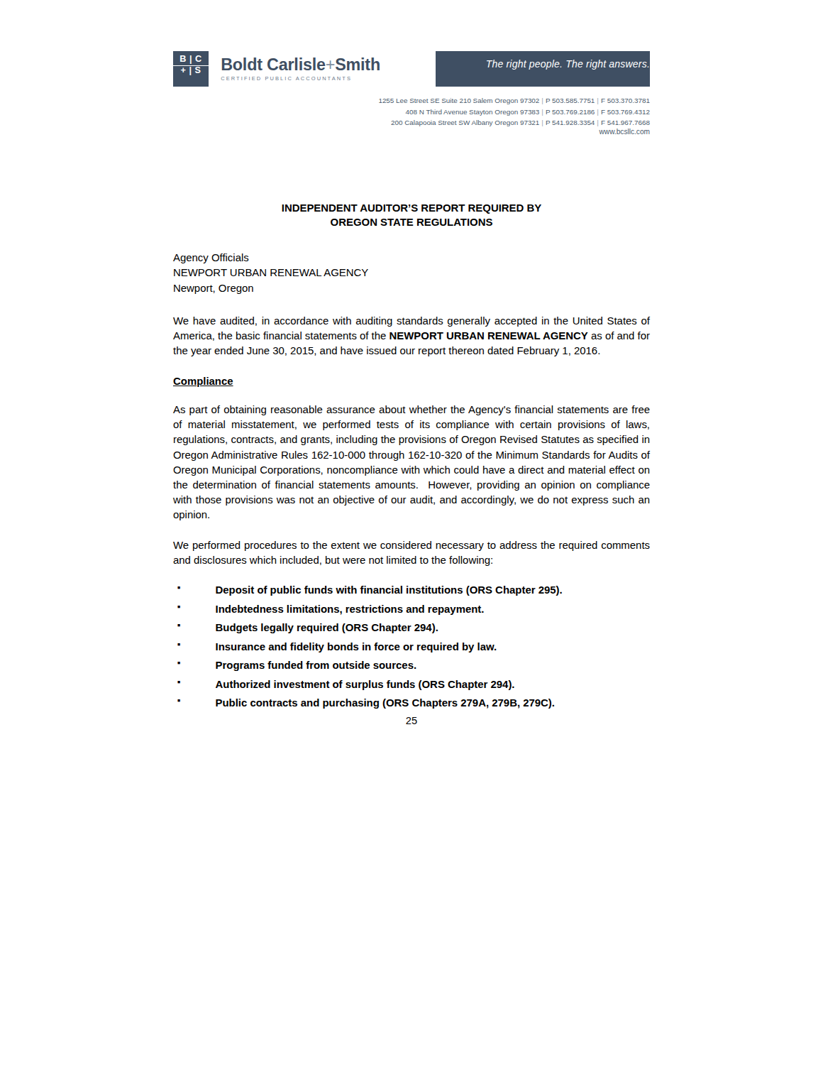B | C + | S
Boldt Carlisle+Smith
Certified Public Accountants
The right people. The right answers.
1255 Lee Street SE Suite 210 Salem Oregon 97302|P 503.585.7751|F 503.370.3781
408 N Third Avenue Stayton Oregon 97383|P 503.769.2186|F 503.769.4312
200 Calapooia Street SW Albany Oregon 97321|P 541.928.3354|F 541.967.7668
www.bcsllc.com
INDEPENDENT AUDITOR’S REPORT REQUIRED BY
OREGON STATE REGULATIONS
Agency Officials
NEWPORT URBAN RENEWAL AGENCY
Newport, Oregon
We have audited, in accordance with auditing standards generally accepted in the United States of America, the basic financial statements of the NEWPORT URBAN RENEWAL AGENCY as of and for the year ended June 30, 2015, and have issued our report thereon dated February 1, 2016.
Compliance
As part of obtaining reasonable assurance about whether the Agency's financial statements are free of material misstatement, we performed tests of its compliance with certain provisions of laws, regulations, contracts, and grants, including the provisions of Oregon Revised Statutes as specified in Oregon Administrative Rules 162-10-000 through 162-10-320 of the Minimum Standards for Audits of Oregon Municipal Corporations, noncompliance with which could have a direct and material effect on the determination of financial statements amounts. However, providing an opinion on compliance with those provisions was not an objective of our audit, and accordingly, we do not express such an opinion.
We performed procedures to the extent we considered necessary to address the required comments and disclosures which included, but were not limited to the following:
Deposit of public funds with financial institutions (ORS Chapter 295).
Indebtedness limitations, restrictions and repayment.
Budgets legally required (ORS Chapter 294).
Insurance and fidelity bonds in force or required by law.
Programs funded from outside sources.
Authorized investment of surplus funds (ORS Chapter 294).
Public contracts and purchasing (ORS Chapters 279A, 279B, 279C).
25